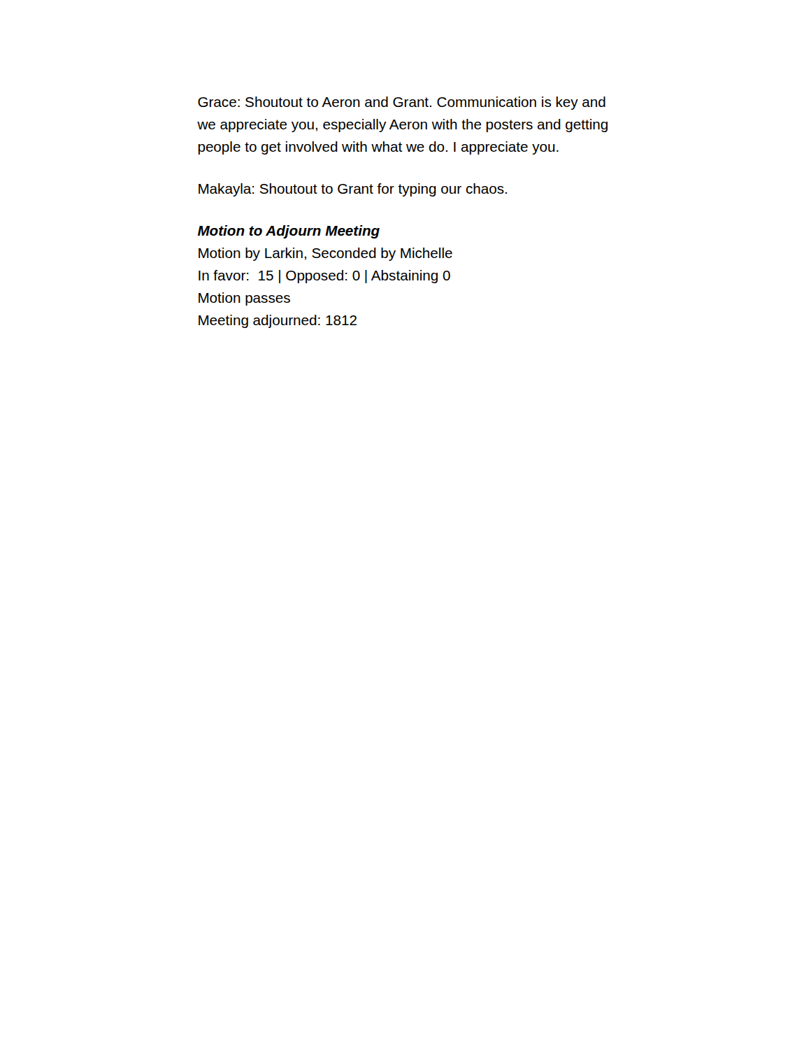Grace: Shoutout to Aeron and Grant. Communication is key and we appreciate you, especially Aeron with the posters and getting people to get involved with what we do. I appreciate you.
Makayla: Shoutout to Grant for typing our chaos.
Motion to Adjourn Meeting
Motion by Larkin, Seconded by Michelle
In favor: 15 | Opposed: 0 | Abstaining 0
Motion passes
Meeting adjourned: 1812